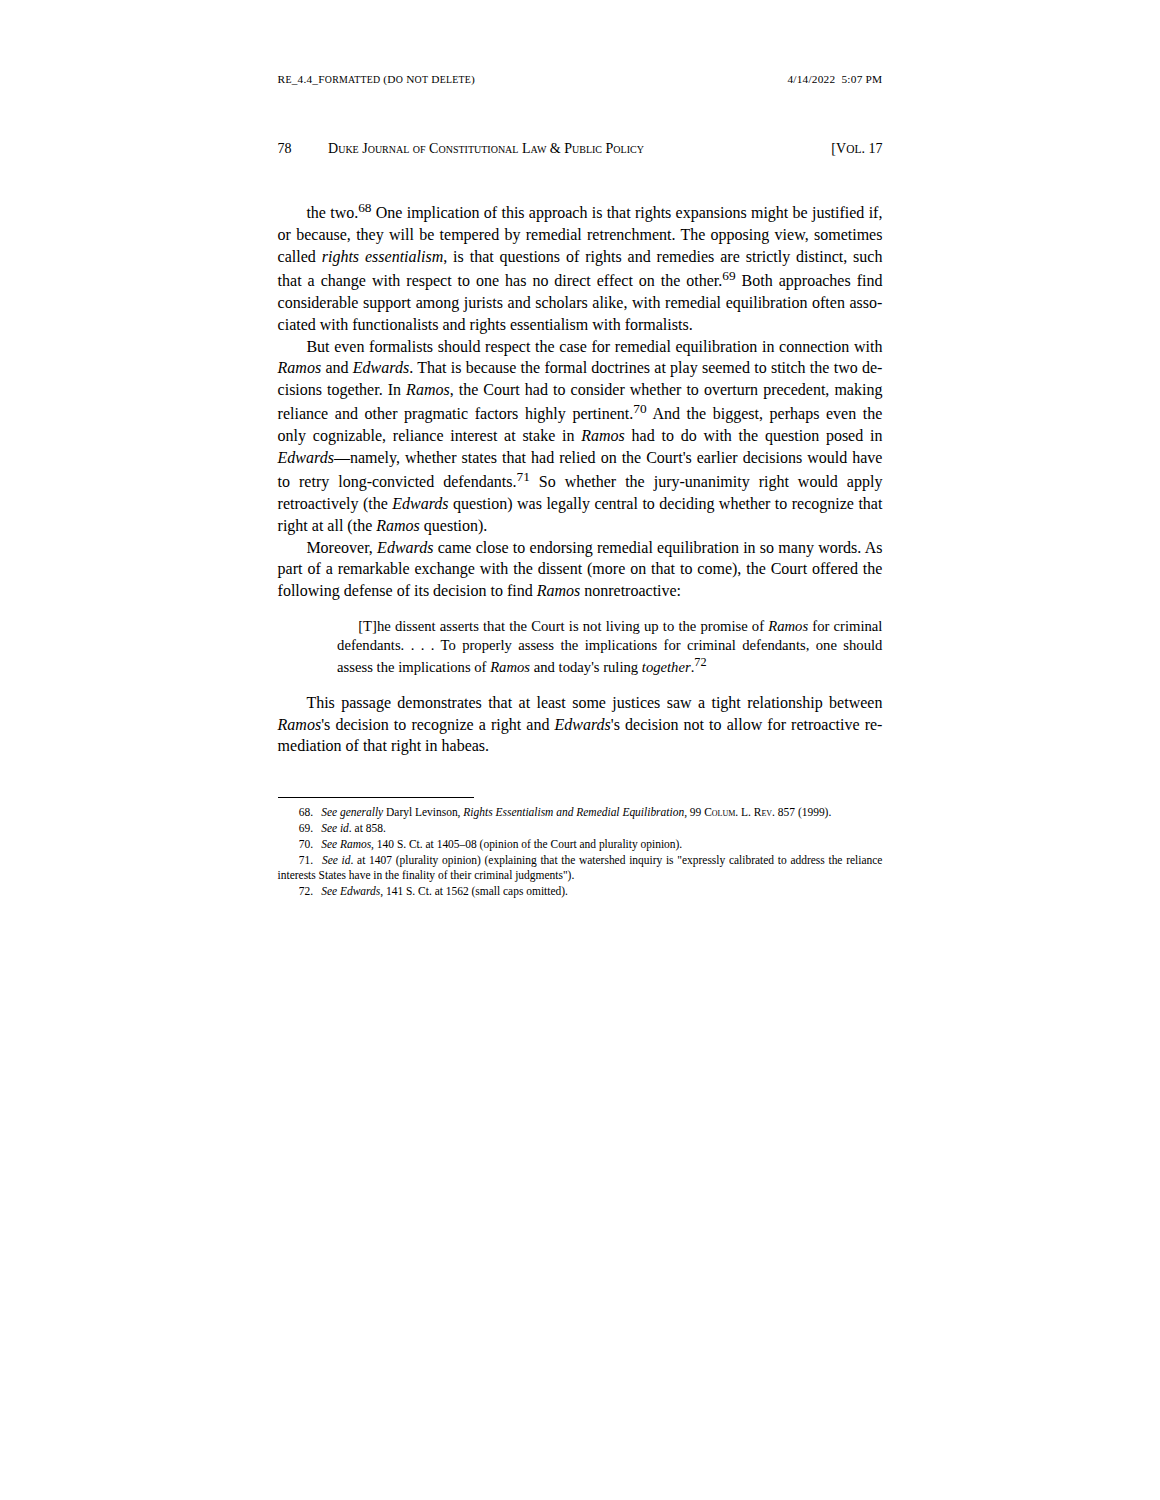RE_4.4_FORMATTED (DO NOT DELETE) 4/14/2022 5:07 PM
78 Duke Journal of Constitutional Law & Public Policy [VOL. 17
the two.68 One implication of this approach is that rights expansions might be justified if, or because, they will be tempered by remedial retrenchment. The opposing view, sometimes called rights essentialism, is that questions of rights and remedies are strictly distinct, such that a change with respect to one has no direct effect on the other.69 Both approaches find considerable support among jurists and scholars alike, with remedial equilibration often associated with functionalists and rights essentialism with formalists.
But even formalists should respect the case for remedial equilibration in connection with Ramos and Edwards. That is because the formal doctrines at play seemed to stitch the two decisions together. In Ramos, the Court had to consider whether to overturn precedent, making reliance and other pragmatic factors highly pertinent.70 And the biggest, perhaps even the only cognizable, reliance interest at stake in Ramos had to do with the question posed in Edwards—namely, whether states that had relied on the Court's earlier decisions would have to retry long-convicted defendants.71 So whether the jury-unanimity right would apply retroactively (the Edwards question) was legally central to deciding whether to recognize that right at all (the Ramos question).
Moreover, Edwards came close to endorsing remedial equilibration in so many words. As part of a remarkable exchange with the dissent (more on that to come), the Court offered the following defense of its decision to find Ramos nonretroactive:
[T]he dissent asserts that the Court is not living up to the promise of Ramos for criminal defendants. . . . To properly assess the implications for criminal defendants, one should assess the implications of Ramos and today's ruling together.72
This passage demonstrates that at least some justices saw a tight relationship between Ramos's decision to recognize a right and Edwards's decision not to allow for retroactive remediation of that right in habeas.
68. See generally Daryl Levinson, Rights Essentialism and Remedial Equilibration, 99 Colum. L. Rev. 857 (1999).
69. See id. at 858.
70. See Ramos, 140 S. Ct. at 1405–08 (opinion of the Court and plurality opinion).
71. See id. at 1407 (plurality opinion) (explaining that the watershed inquiry is "expressly calibrated to address the reliance interests States have in the finality of their criminal judgments").
72. See Edwards, 141 S. Ct. at 1562 (small caps omitted).